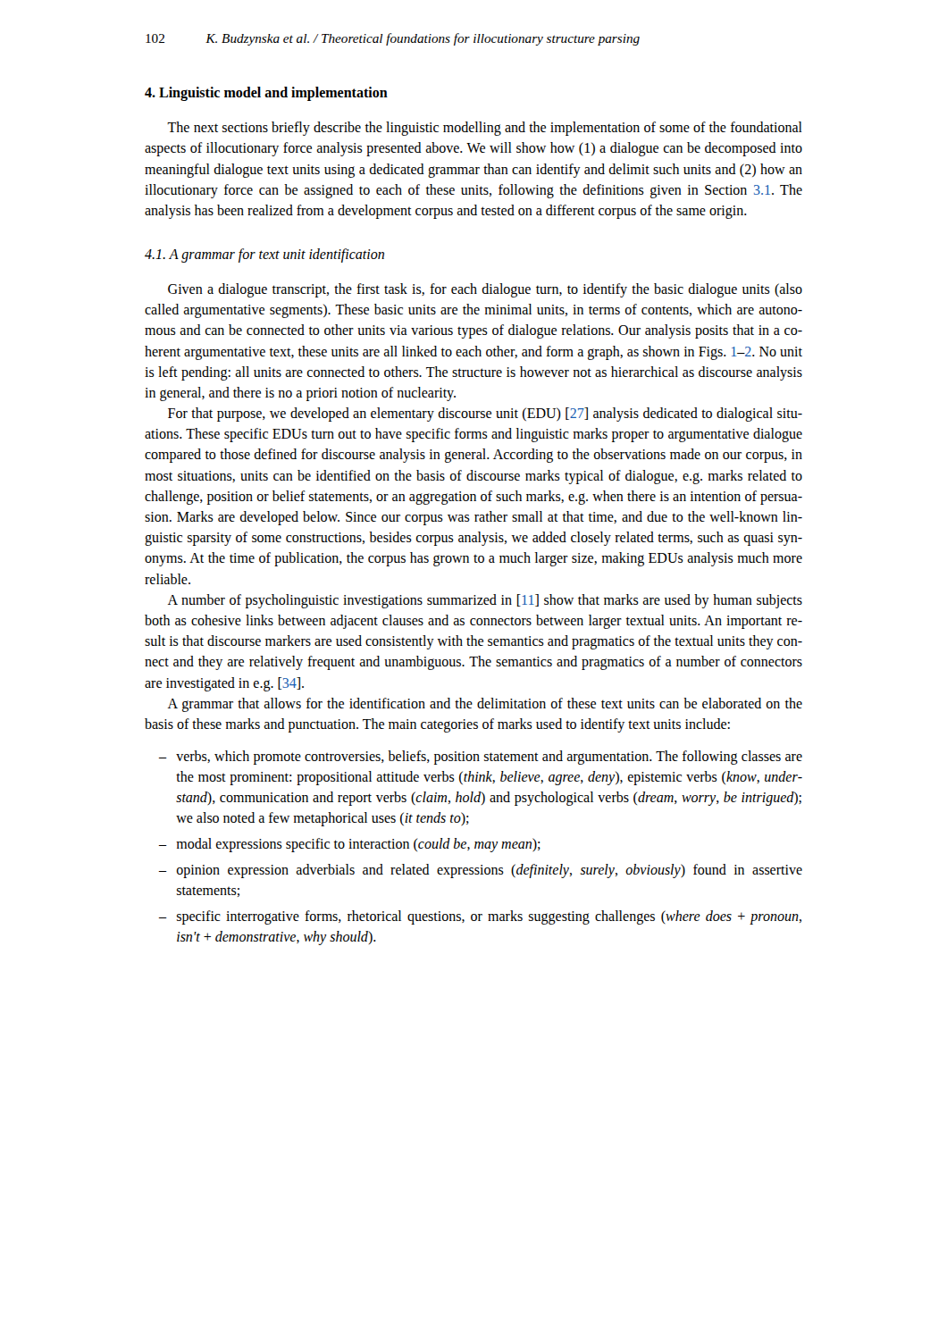102 K. Budzynska et al. / Theoretical foundations for illocutionary structure parsing
4. Linguistic model and implementation
The next sections briefly describe the linguistic modelling and the implementation of some of the foundational aspects of illocutionary force analysis presented above. We will show how (1) a dialogue can be decomposed into meaningful dialogue text units using a dedicated grammar than can identify and delimit such units and (2) how an illocutionary force can be assigned to each of these units, following the definitions given in Section 3.1. The analysis has been realized from a development corpus and tested on a different corpus of the same origin.
4.1. A grammar for text unit identification
Given a dialogue transcript, the first task is, for each dialogue turn, to identify the basic dialogue units (also called argumentative segments). These basic units are the minimal units, in terms of contents, which are autonomous and can be connected to other units via various types of dialogue relations. Our analysis posits that in a coherent argumentative text, these units are all linked to each other, and form a graph, as shown in Figs. 1–2. No unit is left pending: all units are connected to others. The structure is however not as hierarchical as discourse analysis in general, and there is no a priori notion of nuclearity.
For that purpose, we developed an elementary discourse unit (EDU) [27] analysis dedicated to dialogical situations. These specific EDUs turn out to have specific forms and linguistic marks proper to argumentative dialogue compared to those defined for discourse analysis in general. According to the observations made on our corpus, in most situations, units can be identified on the basis of discourse marks typical of dialogue, e.g. marks related to challenge, position or belief statements, or an aggregation of such marks, e.g. when there is an intention of persuasion. Marks are developed below. Since our corpus was rather small at that time, and due to the well-known linguistic sparsity of some constructions, besides corpus analysis, we added closely related terms, such as quasi synonyms. At the time of publication, the corpus has grown to a much larger size, making EDUs analysis much more reliable.
A number of psycholinguistic investigations summarized in [11] show that marks are used by human subjects both as cohesive links between adjacent clauses and as connectors between larger textual units. An important result is that discourse markers are used consistently with the semantics and pragmatics of the textual units they connect and they are relatively frequent and unambiguous. The semantics and pragmatics of a number of connectors are investigated in e.g. [34].
A grammar that allows for the identification and the delimitation of these text units can be elaborated on the basis of these marks and punctuation. The main categories of marks used to identify text units include:
verbs, which promote controversies, beliefs, position statement and argumentation. The following classes are the most prominent: propositional attitude verbs (think, believe, agree, deny), epistemic verbs (know, understand), communication and report verbs (claim, hold) and psychological verbs (dream, worry, be intrigued); we also noted a few metaphorical uses (it tends to);
modal expressions specific to interaction (could be, may mean);
opinion expression adverbials and related expressions (definitely, surely, obviously) found in assertive statements;
specific interrogative forms, rhetorical questions, or marks suggesting challenges (where does + pronoun, isn't + demonstrative, why should).